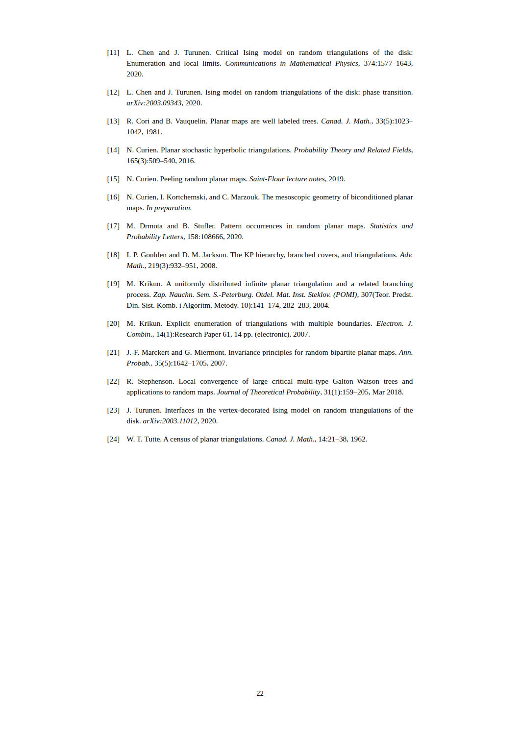[11] L. Chen and J. Turunen. Critical Ising model on random triangulations of the disk: Enumeration and local limits. Communications in Mathematical Physics, 374:1577–1643, 2020.
[12] L. Chen and J. Turunen. Ising model on random triangulations of the disk: phase transition. arXiv:2003.09343, 2020.
[13] R. Cori and B. Vauquelin. Planar maps are well labeled trees. Canad. J. Math., 33(5):1023–1042, 1981.
[14] N. Curien. Planar stochastic hyperbolic triangulations. Probability Theory and Related Fields, 165(3):509–540, 2016.
[15] N. Curien. Peeling random planar maps. Saint-Flour lecture notes, 2019.
[16] N. Curien, I. Kortchemski, and C. Marzouk. The mesoscopic geometry of biconditioned planar maps. In preparation.
[17] M. Drmota and B. Stufler. Pattern occurrences in random planar maps. Statistics and Probability Letters, 158:108666, 2020.
[18] I. P. Goulden and D. M. Jackson. The KP hierarchy, branched covers, and triangulations. Adv. Math., 219(3):932–951, 2008.
[19] M. Krikun. A uniformly distributed infinite planar triangulation and a related branching process. Zap. Nauchn. Sem. S.-Peterburg. Otdel. Mat. Inst. Steklov. (POMI), 307(Teor. Predst. Din. Sist. Komb. i Algoritm. Metody. 10):141–174, 282–283, 2004.
[20] M. Krikun. Explicit enumeration of triangulations with multiple boundaries. Electron. J. Combin., 14(1):Research Paper 61, 14 pp. (electronic), 2007.
[21] J.-F. Marckert and G. Miermont. Invariance principles for random bipartite planar maps. Ann. Probab., 35(5):1642–1705, 2007.
[22] R. Stephenson. Local convergence of large critical multi-type Galton–Watson trees and applications to random maps. Journal of Theoretical Probability, 31(1):159–205, Mar 2018.
[23] J. Turunen. Interfaces in the vertex-decorated Ising model on random triangulations of the disk. arXiv:2003.11012, 2020.
[24] W. T. Tutte. A census of planar triangulations. Canad. J. Math., 14:21–38, 1962.
22